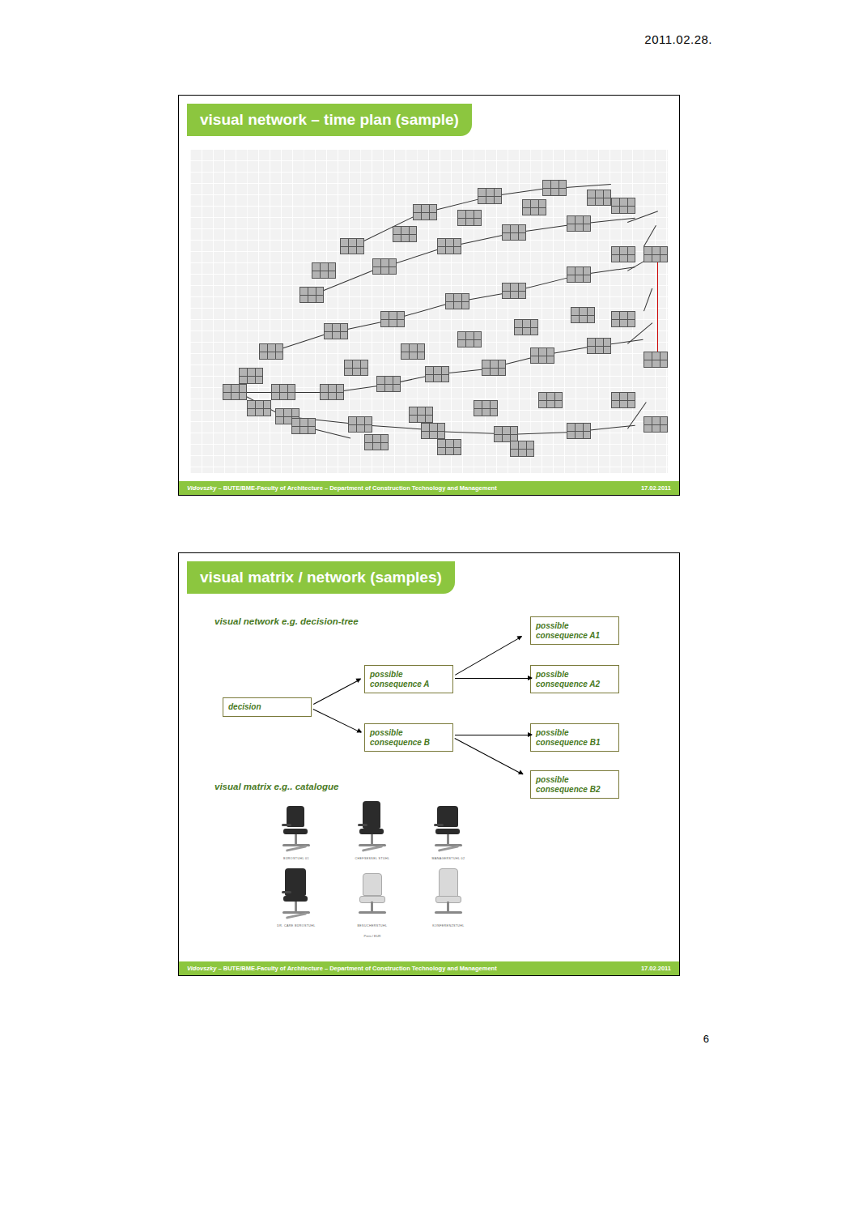2011.02.28.
visual network – time plan (sample)
Vidovszky – BUTE/BME-Faculty of Architecture – Department of Construction Technology and Management 17.02.2011
visual matrix / network (samples)
visual network e.g. decision-tree
decision
possible
consequence A
possible
consequence B
possible
consequence A1
possible
consequence A2
possible
consequence B1
possible
consequence B2
visual matrix e.g.. catalogue
Bürostuhl 01
Chefsessel Stuhl
Managerstuhl 02
Dr. Care Bürostuhl
Besucherstuhl
Konferenzstuhl
Preis / EUR
Vidovszky – BUTE/BME-Faculty of Architecture – Department of Construction Technology and Management 17.02.2011
6